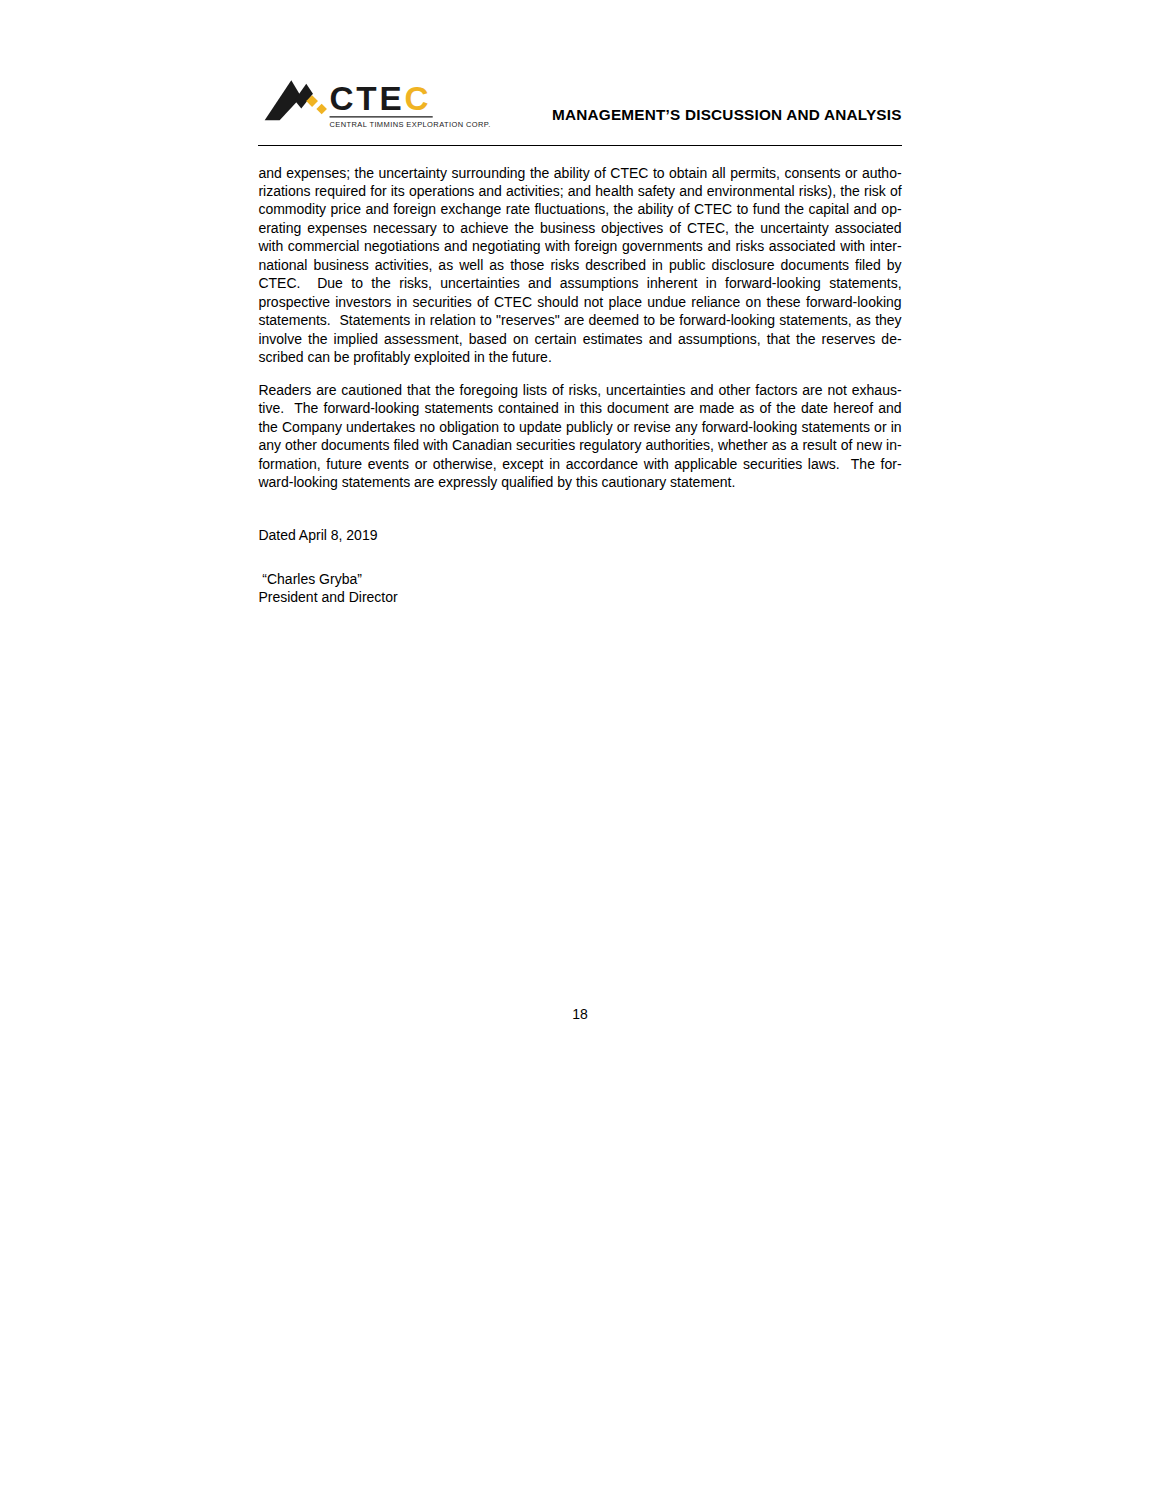CTEC Central Timmins Exploration Corp. C T E C CENTRAL TIMMINS EXPLORATION CORP.
MANAGEMENT’S DISCUSSION AND ANALYSIS
and expenses; the uncertainty surrounding the ability of CTEC to obtain all permits, consents or authorizations required for its operations and activities; and health safety and environmental risks), the risk of commodity price and foreign exchange rate fluctuations, the ability of CTEC to fund the capital and operating expenses necessary to achieve the business objectives of CTEC, the uncertainty associated with commercial negotiations and negotiating with foreign governments and risks associated with international business activities, as well as those risks described in public disclosure documents filed by CTEC. Due to the risks, uncertainties and assumptions inherent in forward-looking statements, prospective investors in securities of CTEC should not place undue reliance on these forward-looking statements. Statements in relation to "reserves" are deemed to be forward-looking statements, as they involve the implied assessment, based on certain estimates and assumptions, that the reserves described can be profitably exploited in the future.
Readers are cautioned that the foregoing lists of risks, uncertainties and other factors are not exhaustive. The forward-looking statements contained in this document are made as of the date hereof and the Company undertakes no obligation to update publicly or revise any forward-looking statements or in any other documents filed with Canadian securities regulatory authorities, whether as a result of new information, future events or otherwise, except in accordance with applicable securities laws. The forward-looking statements are expressly qualified by this cautionary statement.
Dated April 8, 2019
“Charles Gryba”
President and Director
18